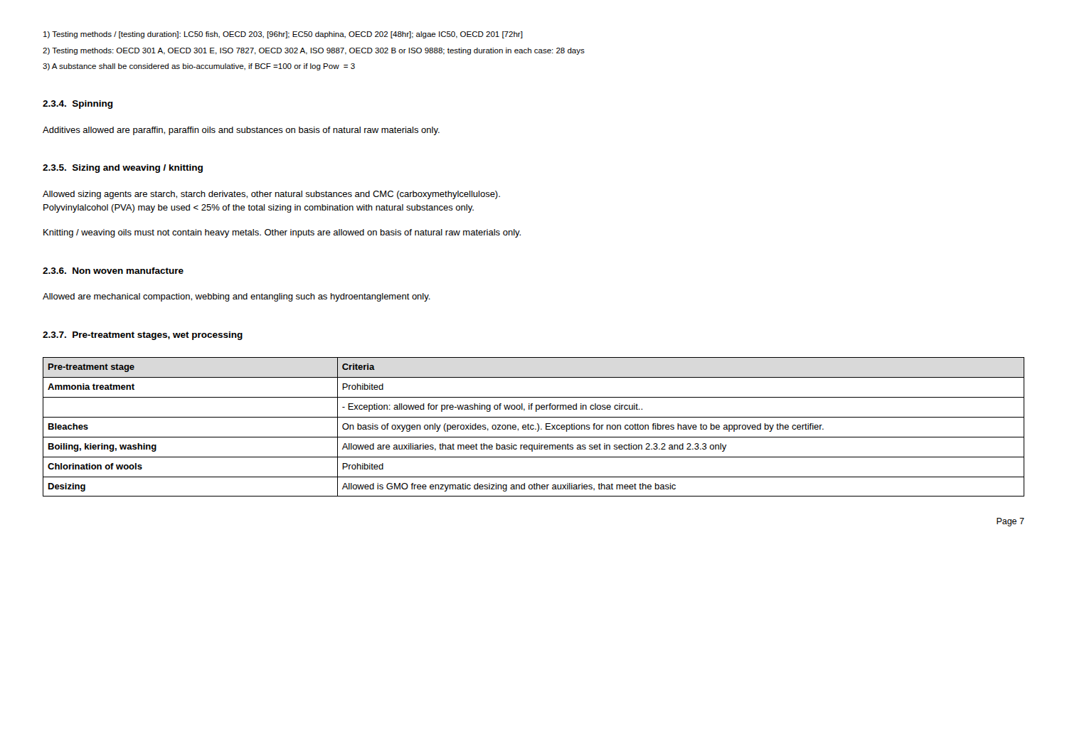1) Testing methods / [testing duration]: LC50 fish, OECD 203, [96hr]; EC50 daphina, OECD 202 [48hr]; algae IC50, OECD 201 [72hr]
2) Testing methods: OECD 301 A, OECD 301 E, ISO 7827, OECD 302 A, ISO 9887, OECD 302 B or ISO 9888; testing duration in each case: 28 days
3) A substance shall be considered as bio-accumulative, if BCF =100 or if log Pow = 3
2.3.4. Spinning
Additives allowed are paraffin, paraffin oils and substances on basis of natural raw materials only.
2.3.5. Sizing and weaving / knitting
Allowed sizing agents are starch, starch derivates, other natural substances and CMC (carboxymethylcellulose).
Polyvinylalcohol (PVA) may be used < 25% of the total sizing in combination with natural substances only.
Knitting / weaving oils must not contain heavy metals. Other inputs are allowed on basis of natural raw materials only.
2.3.6. Non woven manufacture
Allowed are mechanical compaction, webbing and entangling such as hydroentanglement only.
2.3.7. Pre-treatment stages, wet processing
| Pre-treatment stage | Criteria |
| --- | --- |
| Ammonia treatment | Prohibited |
| | - Exception: allowed for pre-washing of wool, if performed in close circuit.. |
| Bleaches | On basis of oxygen only (peroxides, ozone, etc.). Exceptions for non cotton fibres have to be approved by the certifier. |
| Boiling, kiering, washing | Allowed are auxiliaries, that meet the basic requirements as set in section 2.3.2 and 2.3.3 only |
| Chlorination of wools | Prohibited |
| Desizing | Allowed is GMO free enzymatic desizing and other auxiliaries, that meet the basic |
Page 7